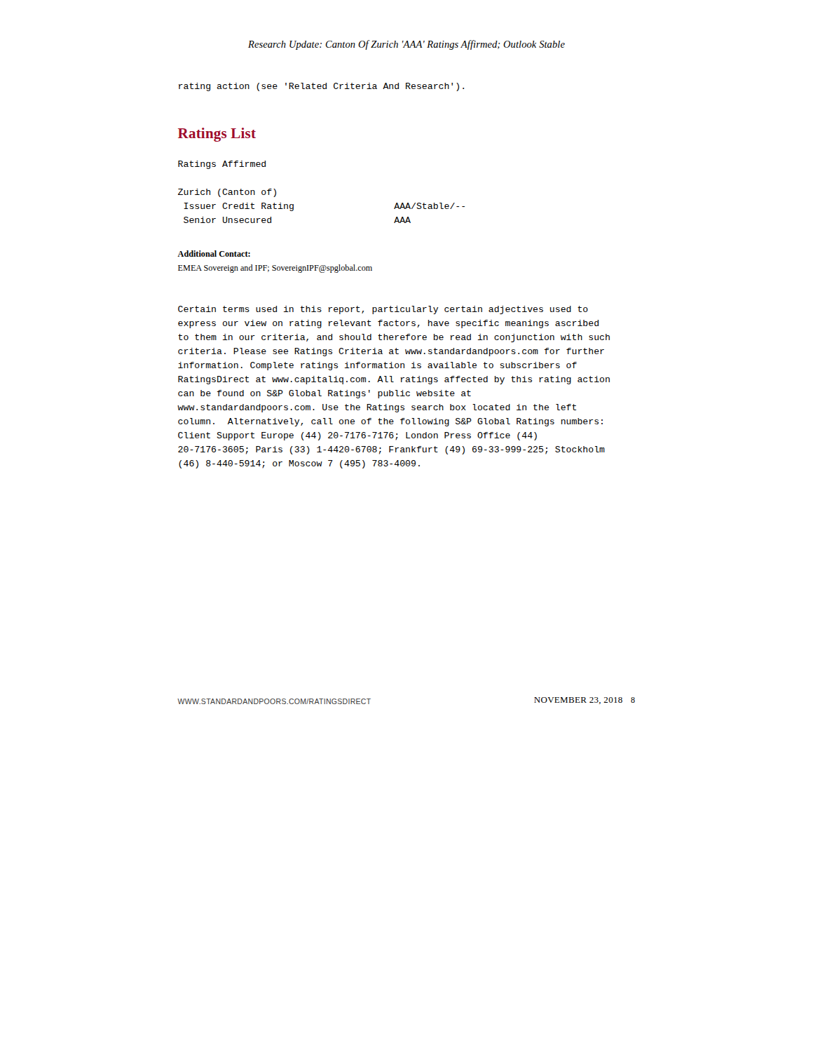Research Update: Canton Of Zurich 'AAA' Ratings Affirmed; Outlook Stable
rating action (see 'Related Criteria And Research').
Ratings List
Ratings Affirmed

Zurich (Canton of)
 Issuer Credit Rating                  AAA/Stable/--
 Senior Unsecured                      AAA
Additional Contact:
EMEA Sovereign and IPF; SovereignIPF@spglobal.com
Certain terms used in this report, particularly certain adjectives used to
express our view on rating relevant factors, have specific meanings ascribed
to them in our criteria, and should therefore be read in conjunction with such
criteria. Please see Ratings Criteria at www.standardandpoors.com for further
information. Complete ratings information is available to subscribers of
RatingsDirect at www.capitaliq.com. All ratings affected by this rating action
can be found on S&P Global Ratings' public website at
www.standardandpoors.com. Use the Ratings search box located in the left
column.  Alternatively, call one of the following S&P Global Ratings numbers:
Client Support Europe (44) 20-7176-7176; London Press Office (44)
20-7176-3605; Paris (33) 1-4420-6708; Frankfurt (49) 69-33-999-225; Stockholm
(46) 8-440-5914; or Moscow 7 (495) 783-4009.
WWW.STANDARDANDPOORS.COM/RATINGSDIRECT
NOVEMBER 23, 20188